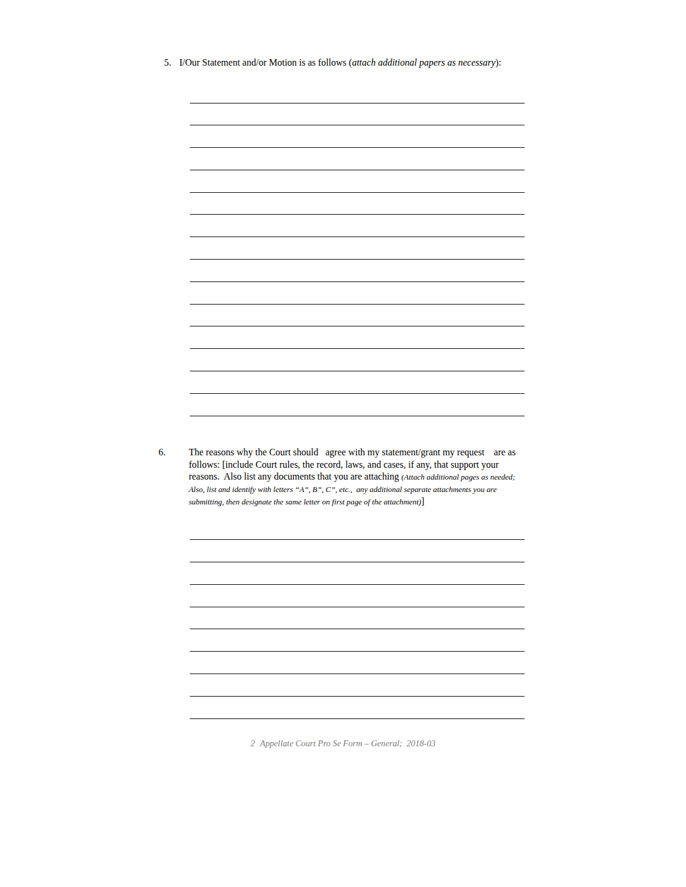5.
I/Our Statement and/or Motion is as follows (attach additional papers as necessary):
6.
The reasons why the Court should agree with my statement/grant my request are as follows: [include Court rules, the record, laws, and cases, if any, that support your reasons. Also list any documents that you are attaching (Attach additional pages as needed; Also, list and identify with letters “A”, B”, C”, etc., any additional separate attachments you are submitting, then designate the same letter on first page of the attachment)]
2 Appellate Court Pro Se Form – General; 2018-03